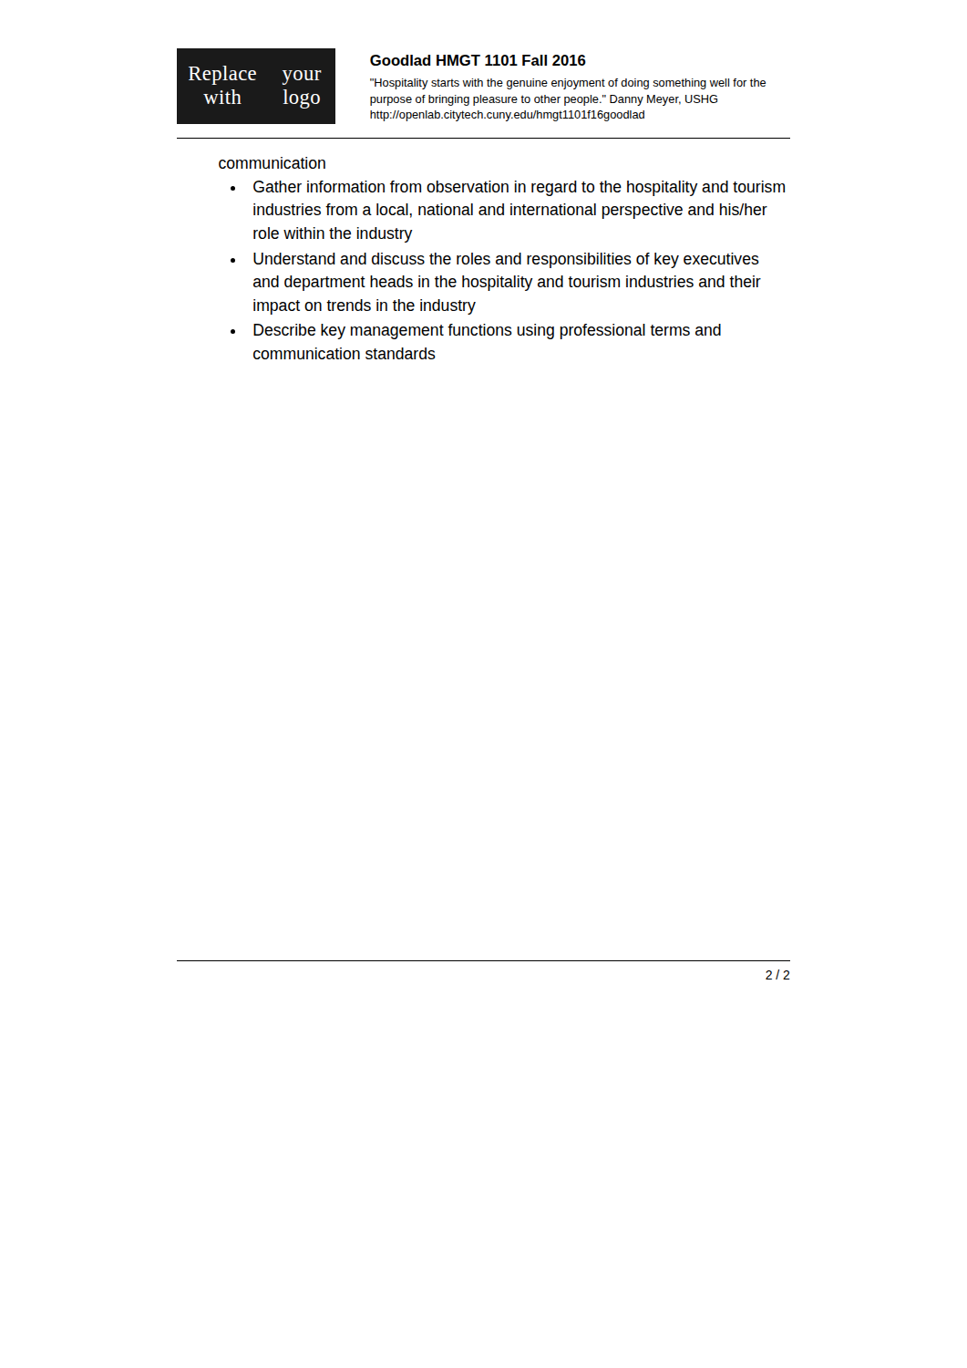Replace with your logo
Goodlad HMGT 1101 Fall 2016
"Hospitality starts with the genuine enjoyment of doing something well for the purpose of bringing pleasure to other people." Danny Meyer, USHG http://openlab.citytech.cuny.edu/hmgt1101f16goodlad
communication
Gather information from observation in regard to the hospitality and tourism industries from a local, national and international perspective and his/her role within the industry
Understand and discuss the roles and responsibilities of key executives and department heads in the hospitality and tourism industries and their impact on trends in the industry
Describe key management functions using professional terms and communication standards
2 / 2